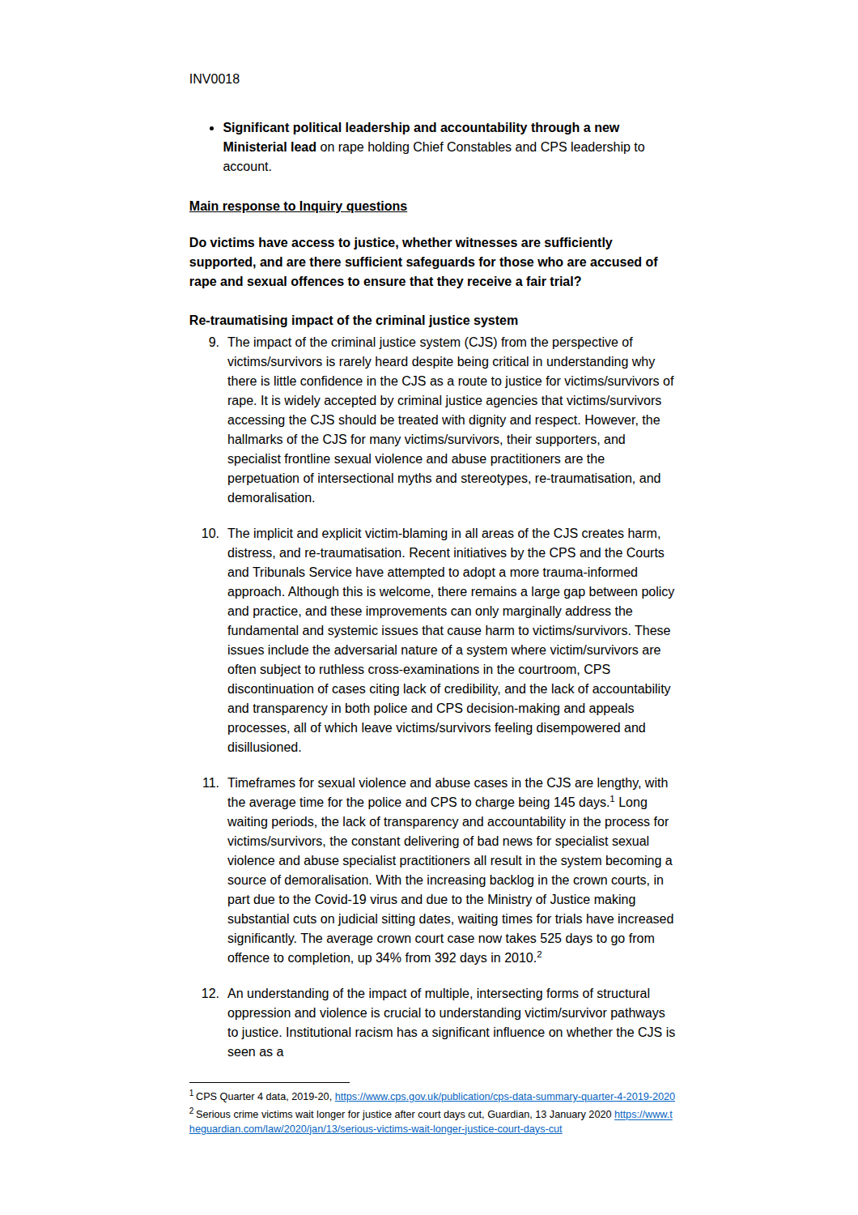INV0018
Significant political leadership and accountability through a new Ministerial lead on rape holding Chief Constables and CPS leadership to account.
Main response to Inquiry questions
Do victims have access to justice, whether witnesses are sufficiently supported, and are there sufficient safeguards for those who are accused of rape and sexual offences to ensure that they receive a fair trial?
Re-traumatising impact of the criminal justice system
The impact of the criminal justice system (CJS) from the perspective of victims/survivors is rarely heard despite being critical in understanding why there is little confidence in the CJS as a route to justice for victims/survivors of rape. It is widely accepted by criminal justice agencies that victims/survivors accessing the CJS should be treated with dignity and respect. However, the hallmarks of the CJS for many victims/survivors, their supporters, and specialist frontline sexual violence and abuse practitioners are the perpetuation of intersectional myths and stereotypes, re-traumatisation, and demoralisation.
The implicit and explicit victim-blaming in all areas of the CJS creates harm, distress, and re-traumatisation. Recent initiatives by the CPS and the Courts and Tribunals Service have attempted to adopt a more trauma-informed approach. Although this is welcome, there remains a large gap between policy and practice, and these improvements can only marginally address the fundamental and systemic issues that cause harm to victims/survivors. These issues include the adversarial nature of a system where victim/survivors are often subject to ruthless cross-examinations in the courtroom, CPS discontinuation of cases citing lack of credibility, and the lack of accountability and transparency in both police and CPS decision-making and appeals processes, all of which leave victims/survivors feeling disempowered and disillusioned.
Timeframes for sexual violence and abuse cases in the CJS are lengthy, with the average time for the police and CPS to charge being 145 days.1 Long waiting periods, the lack of transparency and accountability in the process for victims/survivors, the constant delivering of bad news for specialist sexual violence and abuse specialist practitioners all result in the system becoming a source of demoralisation. With the increasing backlog in the crown courts, in part due to the Covid-19 virus and due to the Ministry of Justice making substantial cuts on judicial sitting dates, waiting times for trials have increased significantly. The average crown court case now takes 525 days to go from offence to completion, up 34% from 392 days in 2010.2
An understanding of the impact of multiple, intersecting forms of structural oppression and violence is crucial to understanding victim/survivor pathways to justice. Institutional racism has a significant influence on whether the CJS is seen as a
1 CPS Quarter 4 data, 2019-20, https://www.cps.gov.uk/publication/cps-data-summary-quarter-4-2019-2020
2 Serious crime victims wait longer for justice after court days cut, Guardian, 13 January 2020 https://www.theguardian.com/law/2020/jan/13/serious-victims-wait-longer-justice-court-days-cut